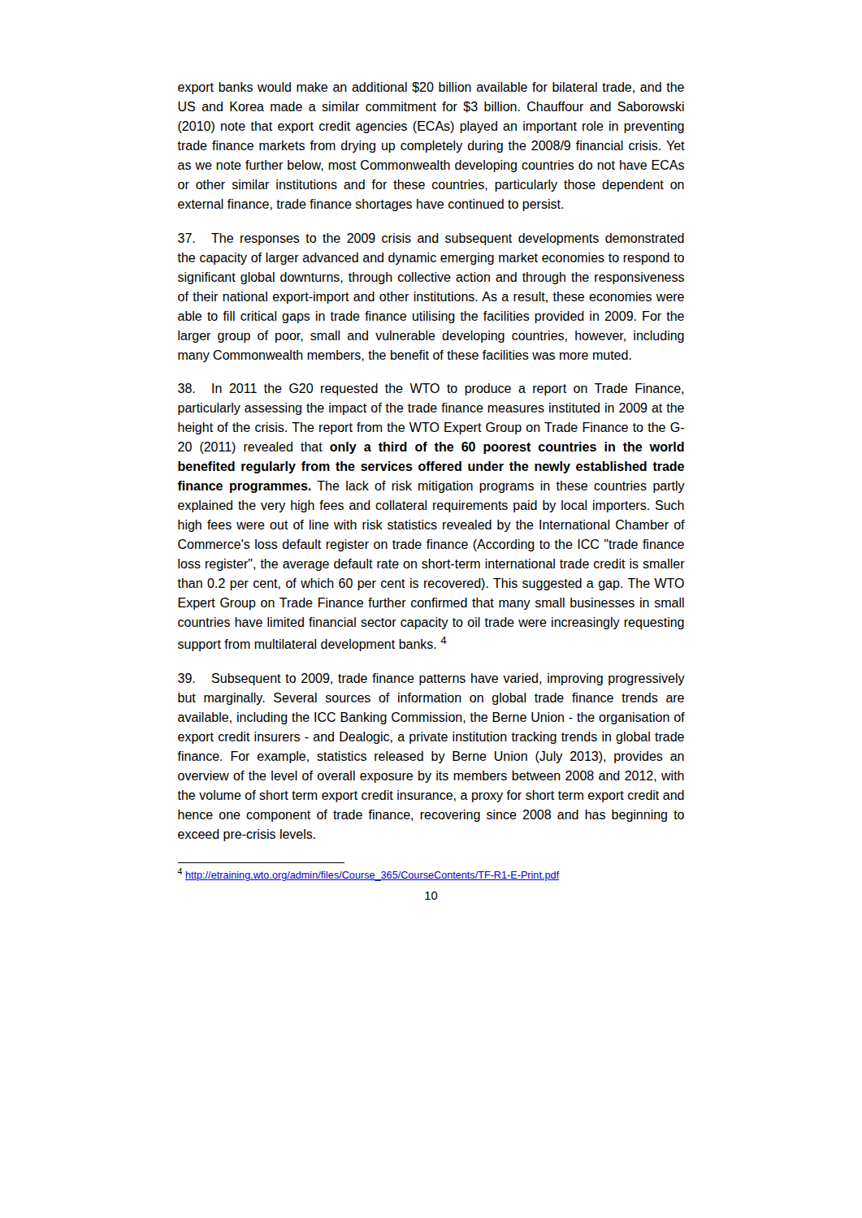export banks would make an additional $20 billion available for bilateral trade, and the US and Korea made a similar commitment for $3 billion. Chauffour and Saborowski (2010) note that export credit agencies (ECAs) played an important role in preventing trade finance markets from drying up completely during the 2008/9 financial crisis. Yet as we note further below, most Commonwealth developing countries do not have ECAs or other similar institutions and for these countries, particularly those dependent on external finance, trade finance shortages have continued to persist.
37. The responses to the 2009 crisis and subsequent developments demonstrated the capacity of larger advanced and dynamic emerging market economies to respond to significant global downturns, through collective action and through the responsiveness of their national export-import and other institutions. As a result, these economies were able to fill critical gaps in trade finance utilising the facilities provided in 2009. For the larger group of poor, small and vulnerable developing countries, however, including many Commonwealth members, the benefit of these facilities was more muted.
38. In 2011 the G20 requested the WTO to produce a report on Trade Finance, particularly assessing the impact of the trade finance measures instituted in 2009 at the height of the crisis. The report from the WTO Expert Group on Trade Finance to the G-20 (2011) revealed that only a third of the 60 poorest countries in the world benefited regularly from the services offered under the newly established trade finance programmes. The lack of risk mitigation programs in these countries partly explained the very high fees and collateral requirements paid by local importers. Such high fees were out of line with risk statistics revealed by the International Chamber of Commerce's loss default register on trade finance (According to the ICC "trade finance loss register", the average default rate on short-term international trade credit is smaller than 0.2 per cent, of which 60 per cent is recovered). This suggested a gap. The WTO Expert Group on Trade Finance further confirmed that many small businesses in small countries have limited financial sector capacity to oil trade were increasingly requesting support from multilateral development banks. 4
39. Subsequent to 2009, trade finance patterns have varied, improving progressively but marginally. Several sources of information on global trade finance trends are available, including the ICC Banking Commission, the Berne Union - the organisation of export credit insurers - and Dealogic, a private institution tracking trends in global trade finance. For example, statistics released by Berne Union (July 2013), provides an overview of the level of overall exposure by its members between 2008 and 2012, with the volume of short term export credit insurance, a proxy for short term export credit and hence one component of trade finance, recovering since 2008 and has beginning to exceed pre-crisis levels.
4 http://etraining.wto.org/admin/files/Course_365/CourseContents/TF-R1-E-Print.pdf
10